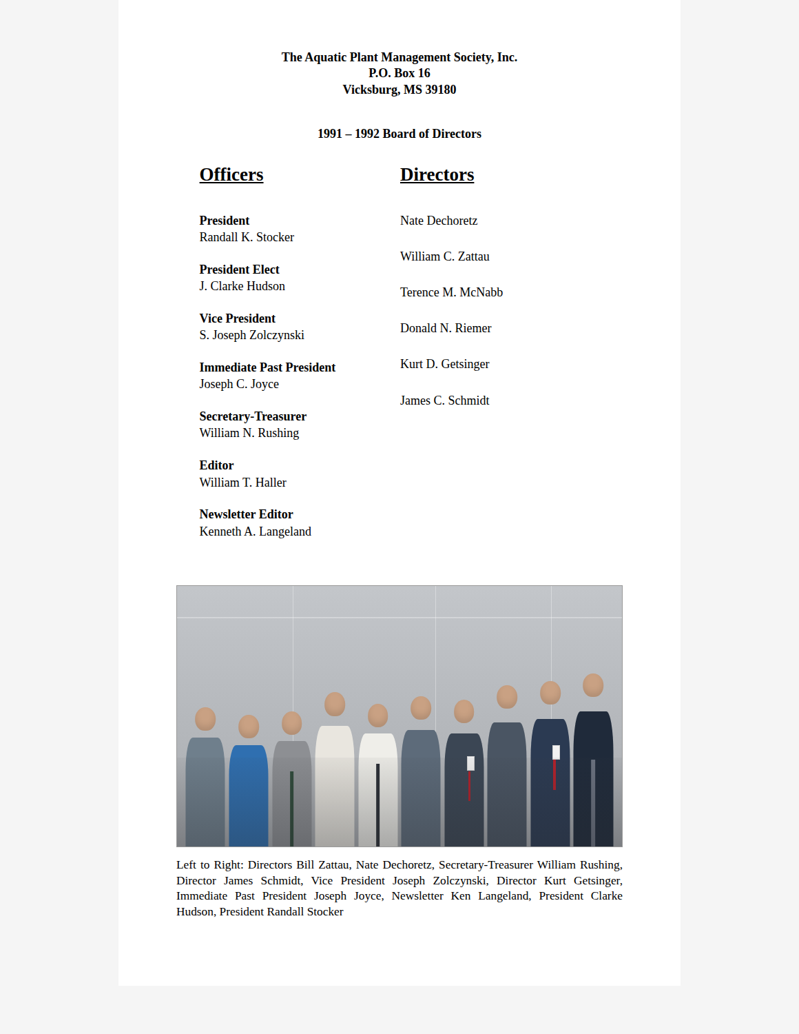The Aquatic Plant Management Society, Inc. P.O. Box 16 Vicksburg, MS 39180
1991 – 1992 Board of Directors
Officers
President Randall K. Stocker
President Elect J. Clarke Hudson
Vice President S. Joseph Zolczynski
Immediate Past President Joseph C. Joyce
Secretary-Treasurer William N. Rushing
Editor William T. Haller
Newsletter Editor Kenneth A. Langeland
Directors
Nate Dechoretz
William C. Zattau
Terence M. McNabb
Donald N. Riemer
Kurt D. Getsinger
James C. Schmidt
Left to Right: Directors Bill Zattau, Nate Dechoretz, Secretary-Treasurer William Rushing, Director James Schmidt, Vice President Joseph Zolczynski, Director Kurt Getsinger, Immediate Past President Joseph Joyce, Newsletter Ken Langeland, President Clarke Hudson, President Randall Stocker